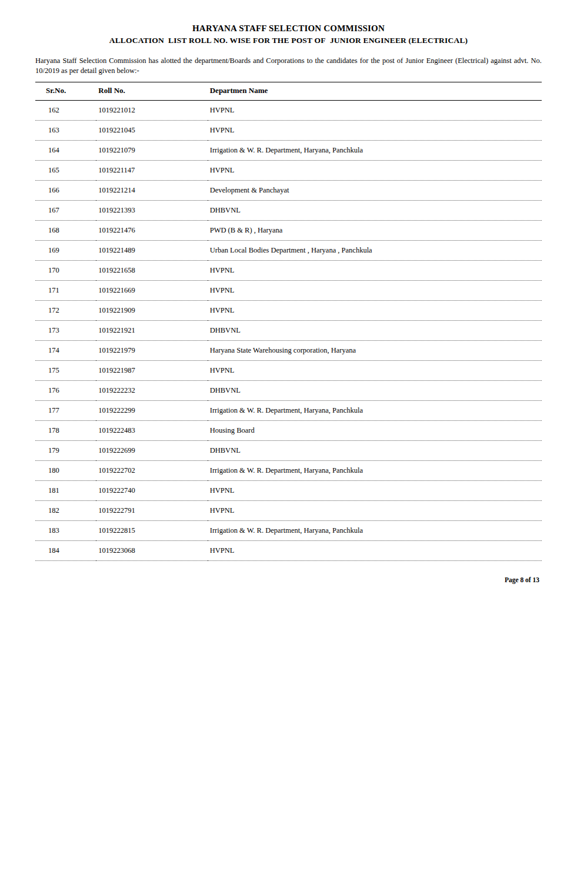HARYANA STAFF SELECTION COMMISSION
ALLOCATION LIST ROLL NO. WISE FOR THE POST OF JUNIOR ENGINEER (ELECTRICAL)
Haryana Staff Selection Commission has alotted the department/Boards and Corporations to the candidates for the post of Junior Engineer (Electrical) against advt. No. 10/2019 as per detail given below:-
| Sr.No. | Roll No. | Departmen Name |
| --- | --- | --- |
| 162 | 1019221012 | HVPNL |
| 163 | 1019221045 | HVPNL |
| 164 | 1019221079 | Irrigation & W. R. Department, Haryana, Panchkula |
| 165 | 1019221147 | HVPNL |
| 166 | 1019221214 | Development & Panchayat |
| 167 | 1019221393 | DHBVNL |
| 168 | 1019221476 | PWD (B & R) , Haryana |
| 169 | 1019221489 | Urban Local Bodies Department , Haryana , Panchkula |
| 170 | 1019221658 | HVPNL |
| 171 | 1019221669 | HVPNL |
| 172 | 1019221909 | HVPNL |
| 173 | 1019221921 | DHBVNL |
| 174 | 1019221979 | Haryana State Warehousing corporation, Haryana |
| 175 | 1019221987 | HVPNL |
| 176 | 1019222232 | DHBVNL |
| 177 | 1019222299 | Irrigation & W. R. Department, Haryana, Panchkula |
| 178 | 1019222483 | Housing Board |
| 179 | 1019222699 | DHBVNL |
| 180 | 1019222702 | Irrigation & W. R. Department, Haryana, Panchkula |
| 181 | 1019222740 | HVPNL |
| 182 | 1019222791 | HVPNL |
| 183 | 1019222815 | Irrigation & W. R. Department, Haryana, Panchkula |
| 184 | 1019223068 | HVPNL |
Page 8 of 13